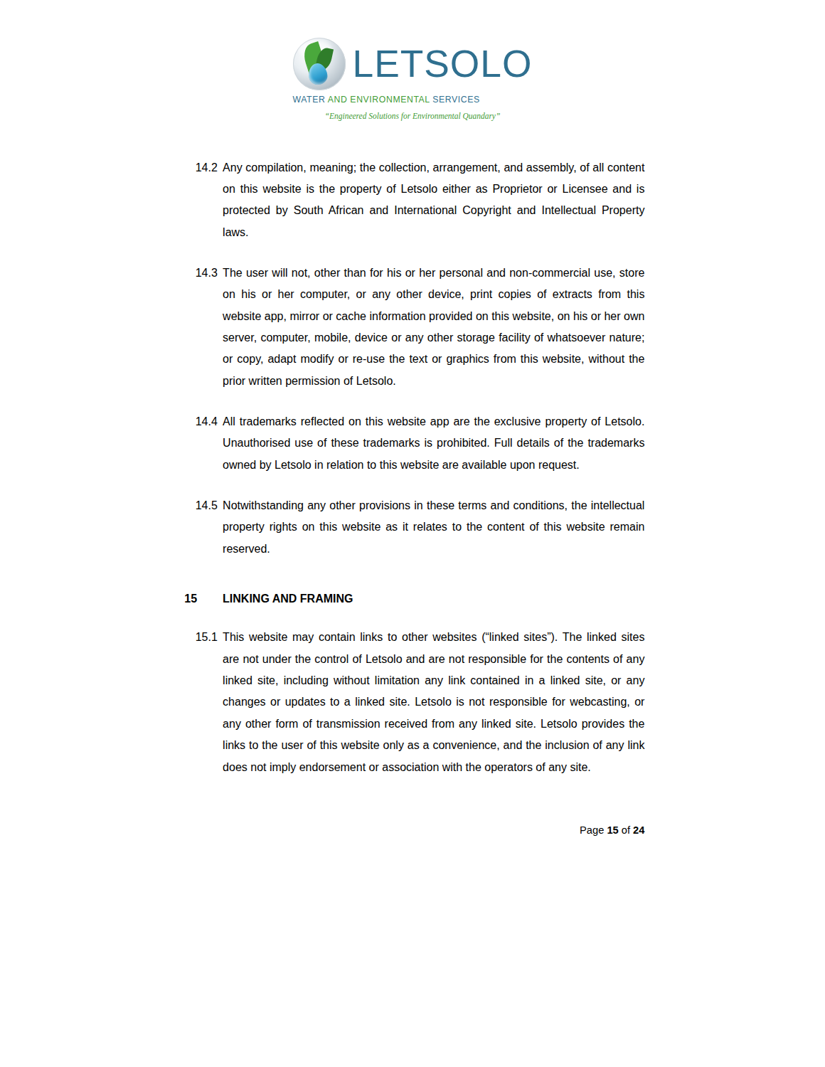LETSOLO
WATER AND ENVIRONMENTAL SERVICES
“Engineered Solutions for Environmental Quandary”
14.2
Any compilation, meaning; the collection, arrangement, and assembly, of all content on this website is the property of Letsolo either as Proprietor or Licensee and is protected by South African and International Copyright and Intellectual Property laws.
14.3
The user will not, other than for his or her personal and non-commercial use, store on his or her computer, or any other device, print copies of extracts from this website app, mirror or cache information provided on this website, on his or her own server, computer, mobile, device or any other storage facility of whatsoever nature; or copy, adapt modify or re-use the text or graphics from this website, without the prior written permission of Letsolo.
14.4
All trademarks reflected on this website app are the exclusive property of Letsolo. Unauthorised use of these trademarks is prohibited. Full details of the trademarks owned by Letsolo in relation to this website are available upon request.
14.5
Notwithstanding any other provisions in these terms and conditions, the intellectual property rights on this website as it relates to the content of this website remain reserved.
15 LINKING AND FRAMING
15.1
This website may contain links to other websites (“linked sites”). The linked sites are not under the control of Letsolo and are not responsible for the contents of any linked site, including without limitation any link contained in a linked site, or any changes or updates to a linked site. Letsolo is not responsible for webcasting, or any other form of transmission received from any linked site. Letsolo provides the links to the user of this website only as a convenience, and the inclusion of any link does not imply endorsement or association with the operators of any site.
Page 15 of 24